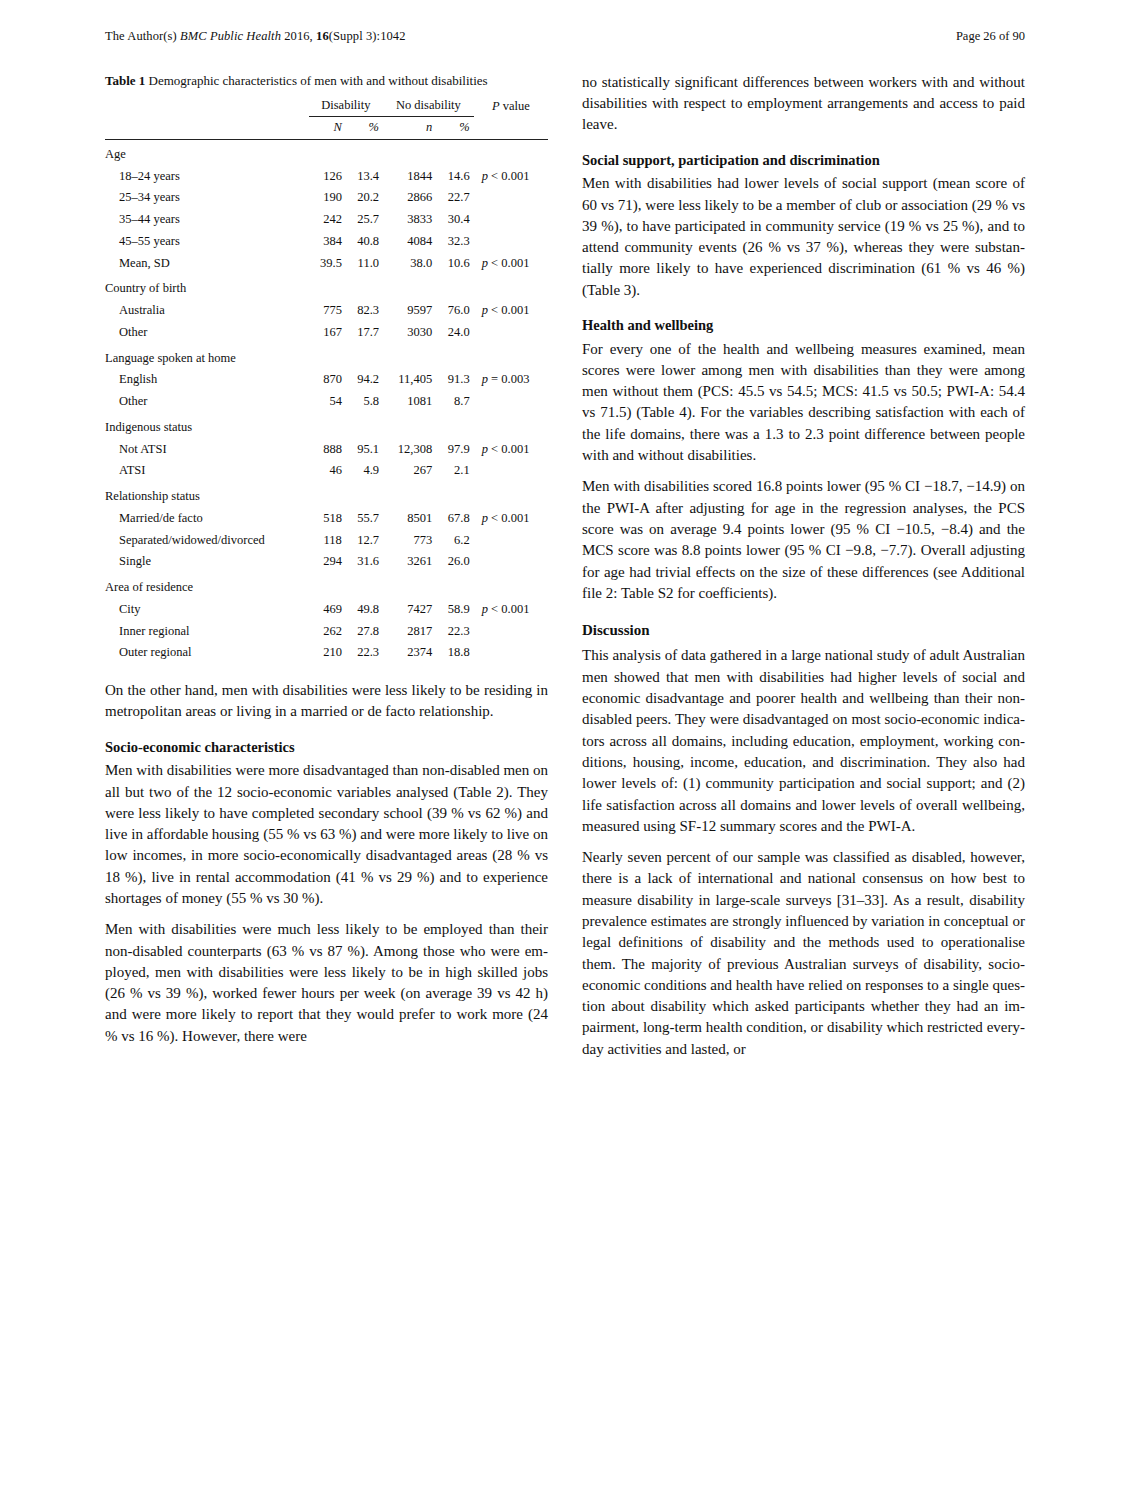The Author(s) BMC Public Health 2016, 16(Suppl 3):1042
Page 26 of 90
Table 1 Demographic characteristics of men with and without disabilities
| | Disability | No disability | P value |
| --- | --- | --- | --- |
| | N | % | n | % | |
| Age |
| 18–24 years | 126 | 13.4 | 1844 | 14.6 | p < 0.001 |
| 25–34 years | 190 | 20.2 | 2866 | 22.7 | |
| 35–44 years | 242 | 25.7 | 3833 | 30.4 | |
| 45–55 years | 384 | 40.8 | 4084 | 32.3 | |
| Mean, SD | 39.5 | 11.0 | 38.0 | 10.6 | p < 0.001 |
| Country of birth |
| Australia | 775 | 82.3 | 9597 | 76.0 | p < 0.001 |
| Other | 167 | 17.7 | 3030 | 24.0 | |
| Language spoken at home |
| English | 870 | 94.2 | 11,405 | 91.3 | p = 0.003 |
| Other | 54 | 5.8 | 1081 | 8.7 | |
| Indigenous status |
| Not ATSI | 888 | 95.1 | 12,308 | 97.9 | p < 0.001 |
| ATSI | 46 | 4.9 | 267 | 2.1 | |
| Relationship status |
| Married/de facto | 518 | 55.7 | 8501 | 67.8 | p < 0.001 |
| Separated/widowed/divorced | 118 | 12.7 | 773 | 6.2 | |
| Single | 294 | 31.6 | 3261 | 26.0 | |
| Area of residence |
| City | 469 | 49.8 | 7427 | 58.9 | p < 0.001 |
| Inner regional | 262 | 27.8 | 2817 | 22.3 | |
| Outer regional | 210 | 22.3 | 2374 | 18.8 | |
On the other hand, men with disabilities were less likely to be residing in metropolitan areas or living in a married or de facto relationship.
Socio-economic characteristics
Men with disabilities were more disadvantaged than non-disabled men on all but two of the 12 socio-economic variables analysed (Table 2). They were less likely to have completed secondary school (39 % vs 62 %) and live in affordable housing (55 % vs 63 %) and were more likely to live on low incomes, in more socio-economically disadvantaged areas (28 % vs 18 %), live in rental accommodation (41 % vs 29 %) and to experience shortages of money (55 % vs 30 %).
Men with disabilities were much less likely to be employed than their non-disabled counterparts (63 % vs 87 %). Among those who were employed, men with disabilities were less likely to be in high skilled jobs (26 % vs 39 %), worked fewer hours per week (on average 39 vs 42 h) and were more likely to report that they would prefer to work more (24 % vs 16 %). However, there were
no statistically significant differences between workers with and without disabilities with respect to employment arrangements and access to paid leave.
Social support, participation and discrimination
Men with disabilities had lower levels of social support (mean score of 60 vs 71), were less likely to be a member of club or association (29 % vs 39 %), to have participated in community service (19 % vs 25 %), and to attend community events (26 % vs 37 %), whereas they were substantially more likely to have experienced discrimination (61 % vs 46 %) (Table 3).
Health and wellbeing
For every one of the health and wellbeing measures examined, mean scores were lower among men with disabilities than they were among men without them (PCS: 45.5 vs 54.5; MCS: 41.5 vs 50.5; PWI-A: 54.4 vs 71.5) (Table 4). For the variables describing satisfaction with each of the life domains, there was a 1.3 to 2.3 point difference between people with and without disabilities.
Men with disabilities scored 16.8 points lower (95 % CI −18.7, −14.9) on the PWI-A after adjusting for age in the regression analyses, the PCS score was on average 9.4 points lower (95 % CI −10.5, −8.4) and the MCS score was 8.8 points lower (95 % CI −9.8, −7.7). Overall adjusting for age had trivial effects on the size of these differences (see Additional file 2: Table S2 for coefficients).
Discussion
This analysis of data gathered in a large national study of adult Australian men showed that men with disabilities had higher levels of social and economic disadvantage and poorer health and wellbeing than their non-disabled peers. They were disadvantaged on most socio-economic indicators across all domains, including education, employment, working conditions, housing, income, education, and discrimination. They also had lower levels of: (1) community participation and social support; and (2) life satisfaction across all domains and lower levels of overall wellbeing, measured using SF-12 summary scores and the PWI-A.
Nearly seven percent of our sample was classified as disabled, however, there is a lack of international and national consensus on how best to measure disability in large-scale surveys [31–33]. As a result, disability prevalence estimates are strongly influenced by variation in conceptual or legal definitions of disability and the methods used to operationalise them. The majority of previous Australian surveys of disability, socio-economic conditions and health have relied on responses to a single question about disability which asked participants whether they had an impairment, long-term health condition, or disability which restricted everyday activities and lasted, or